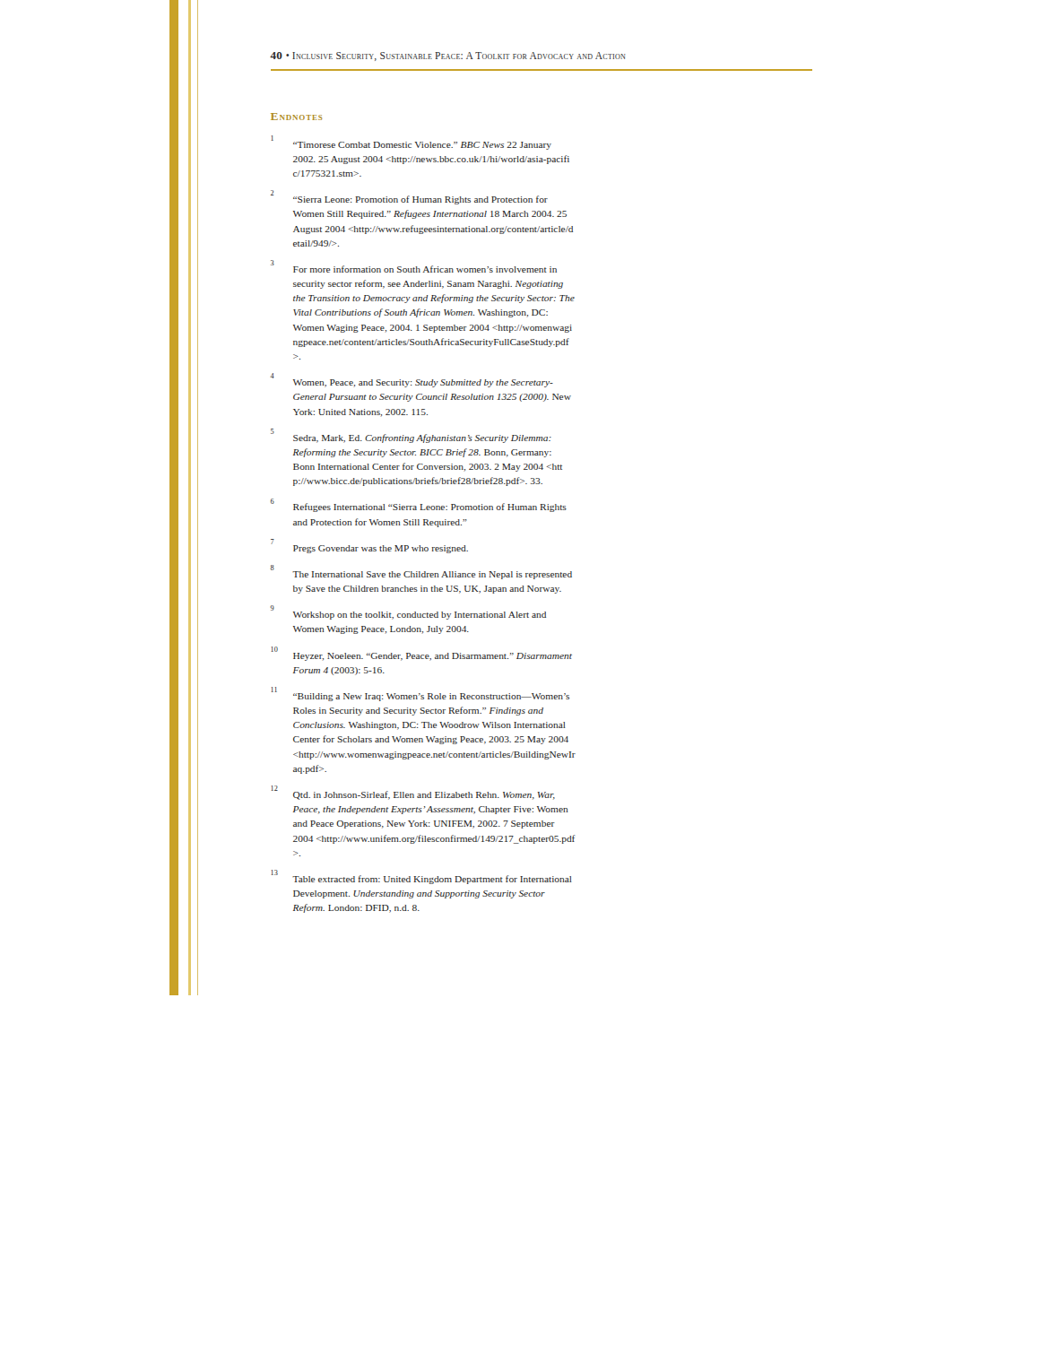40•Inclusive Security, Sustainable Peace: A Toolkit for Advocacy and Action
Endnotes
1 “Timorese Combat Domestic Violence.” BBC News 22 January 2002. 25 August 2004 <http://news.bbc.co.uk/1/hi/world/asia-pacific/1775321.stm>.
2 “Sierra Leone: Promotion of Human Rights and Protection for Women Still Required.” Refugees International 18 March 2004. 25 August 2004 <http://www.refugeesinternational.org/content/article/detail/949/>.
3 For more information on South African women’s involvement in security sector reform, see Anderlini, Sanam Naraghi. Negotiating the Transition to Democracy and Reforming the Security Sector: The Vital Contributions of South African Women. Washington, DC: Women Waging Peace, 2004. 1 September 2004 <http://womenwagingpeace.net/content/articles/SouthAfricaSecurityFullCaseStudy.pdf >.
4 Women, Peace, and Security: Study Submitted by the Secretary-General Pursuant to Security Council Resolution 1325 (2000). New York: United Nations, 2002. 115.
5 Sedra, Mark, Ed. Confronting Afghanistan’s Security Dilemma: Reforming the Security Sector. BICC Brief 28. Bonn, Germany: Bonn International Center for Conversion, 2003. 2 May 2004 <http://www.bicc.de/publications/briefs/brief28/brief28.pdf>. 33.
6 Refugees International “Sierra Leone: Promotion of Human Rights and Protection for Women Still Required.”
7 Pregs Govendar was the MP who resigned.
8 The International Save the Children Alliance in Nepal is represented by Save the Children branches in the US, UK, Japan and Norway.
9 Workshop on the toolkit, conducted by International Alert and Women Waging Peace, London, July 2004.
10 Heyzer, Noeleen. “Gender, Peace, and Disarmament.” Disarmament Forum 4 (2003): 5-16.
11 “Building a New Iraq: Women’s Role in Reconstruction—Women’s Roles in Security and Security Sector Reform.” Findings and Conclusions. Washington, DC: The Woodrow Wilson International Center for Scholars and Women Waging Peace, 2003. 25 May 2004 <http://www.womenwagingpeace.net/content/articles/BuildingNewIraq.pdf>.
12 Qtd. in Johnson-Sirleaf, Ellen and Elizabeth Rehn. Women, War, Peace, the Independent Experts’ Assessment, Chapter Five: Women and Peace Operations, New York: UNIFEM, 2002. 7 September 2004 <http://www.unifem.org/filesconfirmed/149/217_chapter05.pdf>.
13 Table extracted from: United Kingdom Department for International Development. Understanding and Supporting Security Sector Reform. London: DFID, n.d. 8.